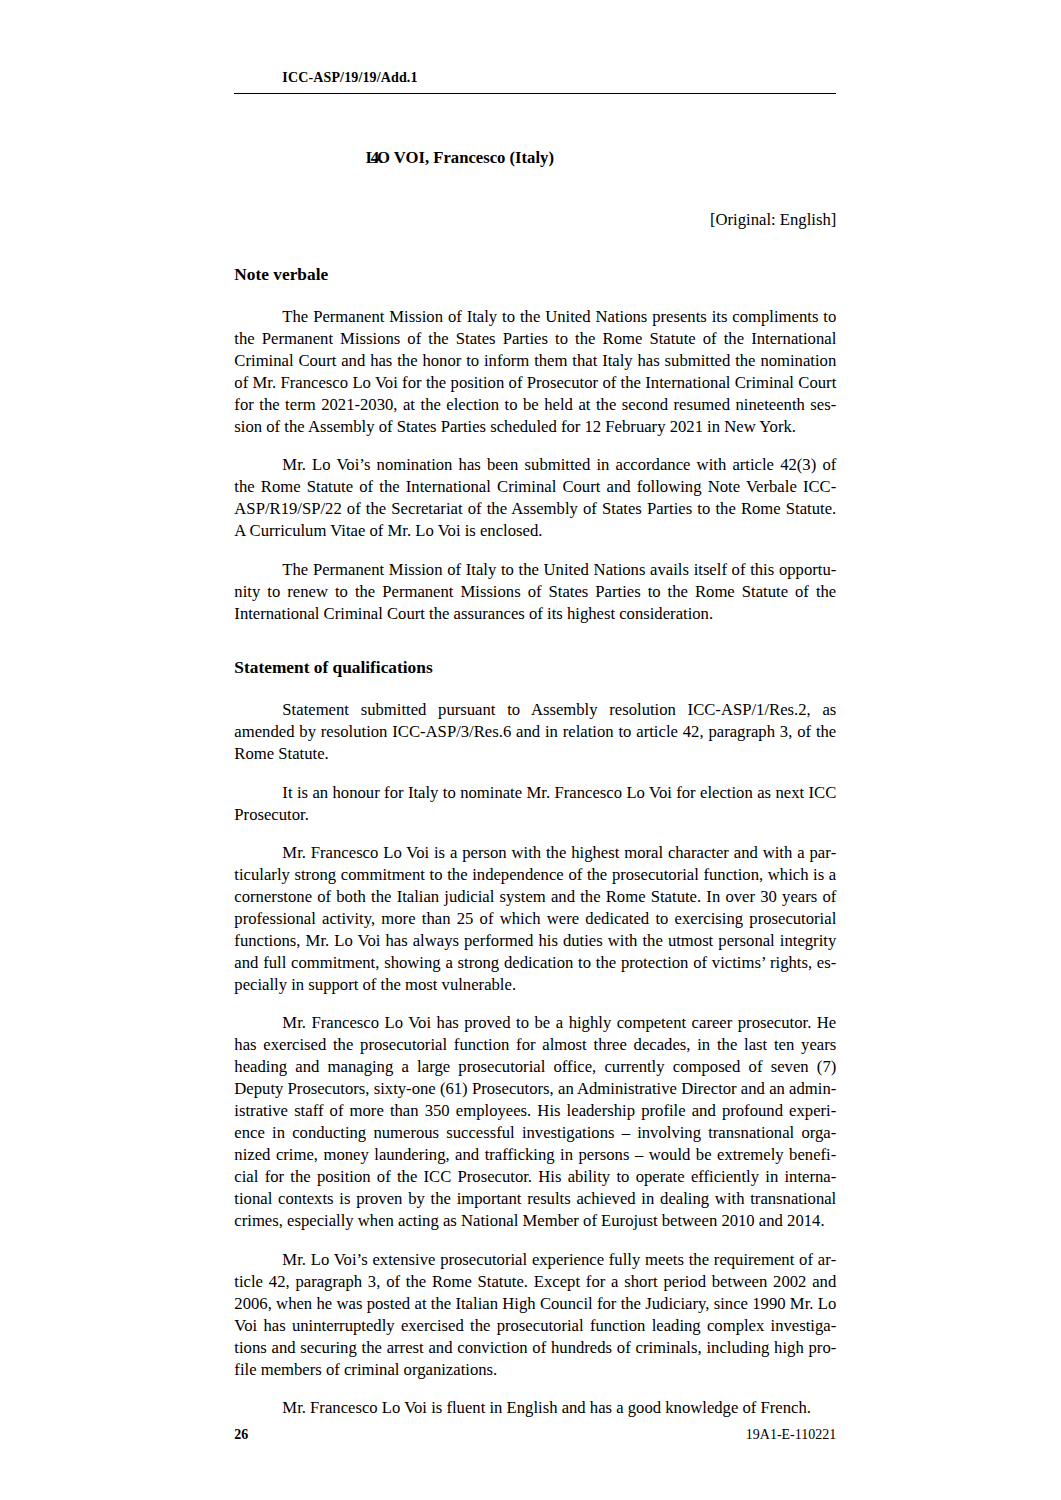ICC-ASP/19/19/Add.1
4. LO VOI, Francesco (Italy)
[Original: English]
Note verbale
The Permanent Mission of Italy to the United Nations presents its compliments to the Permanent Missions of the States Parties to the Rome Statute of the International Criminal Court and has the honor to inform them that Italy has submitted the nomination of Mr. Francesco Lo Voi for the position of Prosecutor of the International Criminal Court for the term 2021-2030, at the election to be held at the second resumed nineteenth session of the Assembly of States Parties scheduled for 12 February 2021 in New York.
Mr. Lo Voi’s nomination has been submitted in accordance with article 42(3) of the Rome Statute of the International Criminal Court and following Note Verbale ICC-ASP/R19/SP/22 of the Secretariat of the Assembly of States Parties to the Rome Statute. A Curriculum Vitae of Mr. Lo Voi is enclosed.
The Permanent Mission of Italy to the United Nations avails itself of this opportunity to renew to the Permanent Missions of States Parties to the Rome Statute of the International Criminal Court the assurances of its highest consideration.
Statement of qualifications
Statement submitted pursuant to Assembly resolution ICC-ASP/1/Res.2, as amended by resolution ICC-ASP/3/Res.6 and in relation to article 42, paragraph 3, of the Rome Statute.
It is an honour for Italy to nominate Mr. Francesco Lo Voi for election as next ICC Prosecutor.
Mr. Francesco Lo Voi is a person with the highest moral character and with a particularly strong commitment to the independence of the prosecutorial function, which is a cornerstone of both the Italian judicial system and the Rome Statute. In over 30 years of professional activity, more than 25 of which were dedicated to exercising prosecutorial functions, Mr. Lo Voi has always performed his duties with the utmost personal integrity and full commitment, showing a strong dedication to the protection of victims’ rights, especially in support of the most vulnerable.
Mr. Francesco Lo Voi has proved to be a highly competent career prosecutor. He has exercised the prosecutorial function for almost three decades, in the last ten years heading and managing a large prosecutorial office, currently composed of seven (7) Deputy Prosecutors, sixty-one (61) Prosecutors, an Administrative Director and an administrative staff of more than 350 employees. His leadership profile and profound experience in conducting numerous successful investigations – involving transnational organized crime, money laundering, and trafficking in persons – would be extremely beneficial for the position of the ICC Prosecutor. His ability to operate efficiently in international contexts is proven by the important results achieved in dealing with transnational crimes, especially when acting as National Member of Eurojust between 2010 and 2014.
Mr. Lo Voi’s extensive prosecutorial experience fully meets the requirement of article 42, paragraph 3, of the Rome Statute. Except for a short period between 2002 and 2006, when he was posted at the Italian High Council for the Judiciary, since 1990 Mr. Lo Voi has uninterruptedly exercised the prosecutorial function leading complex investigations and securing the arrest and conviction of hundreds of criminals, including high profile members of criminal organizations.
Mr. Francesco Lo Voi is fluent in English and has a good knowledge of French.
26 19A1-E-110221